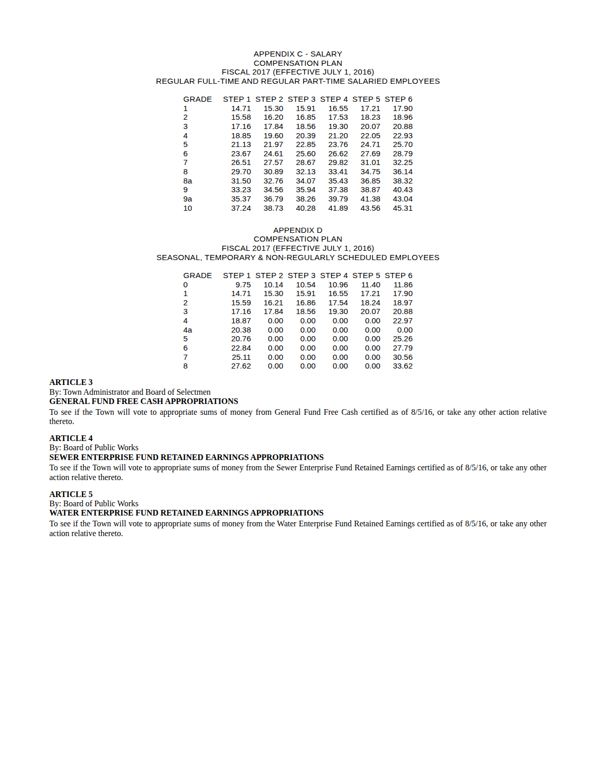APPENDIX C - SALARY
COMPENSATION PLAN
FISCAL 2017 (EFFECTIVE JULY 1, 2016)
REGULAR FULL-TIME AND REGULAR PART-TIME SALARIED EMPLOYEES
| GRADE | STEP 1 | STEP 2 | STEP 3 | STEP 4 | STEP 5 | STEP 6 |
| --- | --- | --- | --- | --- | --- | --- |
| 1 | 14.71 | 15.30 | 15.91 | 16.55 | 17.21 | 17.90 |
| 2 | 15.58 | 16.20 | 16.85 | 17.53 | 18.23 | 18.96 |
| 3 | 17.16 | 17.84 | 18.56 | 19.30 | 20.07 | 20.88 |
| 4 | 18.85 | 19.60 | 20.39 | 21.20 | 22.05 | 22.93 |
| 5 | 21.13 | 21.97 | 22.85 | 23.76 | 24.71 | 25.70 |
| 6 | 23.67 | 24.61 | 25.60 | 26.62 | 27.69 | 28.79 |
| 7 | 26.51 | 27.57 | 28.67 | 29.82 | 31.01 | 32.25 |
| 8 | 29.70 | 30.89 | 32.13 | 33.41 | 34.75 | 36.14 |
| 8a | 31.50 | 32.76 | 34.07 | 35.43 | 36.85 | 38.32 |
| 9 | 33.23 | 34.56 | 35.94 | 37.38 | 38.87 | 40.43 |
| 9a | 35.37 | 36.79 | 38.26 | 39.79 | 41.38 | 43.04 |
| 10 | 37.24 | 38.73 | 40.28 | 41.89 | 43.56 | 45.31 |
APPENDIX D
COMPENSATION PLAN
FISCAL 2017 (EFFECTIVE JULY 1, 2016)
SEASONAL, TEMPORARY & NON-REGULARLY SCHEDULED EMPLOYEES
| GRADE | STEP 1 | STEP 2 | STEP 3 | STEP 4 | STEP 5 | STEP 6 |
| --- | --- | --- | --- | --- | --- | --- |
| 0 | 9.75 | 10.14 | 10.54 | 10.96 | 11.40 | 11.86 |
| 1 | 14.71 | 15.30 | 15.91 | 16.55 | 17.21 | 17.90 |
| 2 | 15.59 | 16.21 | 16.86 | 17.54 | 18.24 | 18.97 |
| 3 | 17.16 | 17.84 | 18.56 | 19.30 | 20.07 | 20.88 |
| 4 | 18.87 | 0.00 | 0.00 | 0.00 | 0.00 | 22.97 |
| 4a | 20.38 | 0.00 | 0.00 | 0.00 | 0.00 | 0.00 |
| 5 | 20.76 | 0.00 | 0.00 | 0.00 | 0.00 | 25.26 |
| 6 | 22.84 | 0.00 | 0.00 | 0.00 | 0.00 | 27.79 |
| 7 | 25.11 | 0.00 | 0.00 | 0.00 | 0.00 | 30.56 |
| 8 | 27.62 | 0.00 | 0.00 | 0.00 | 0.00 | 33.62 |
ARTICLE 3
By: Town Administrator and Board of Selectmen
GENERAL FUND FREE CASH APPROPRIATIONS
To see if the Town will vote to appropriate sums of money from General Fund Free Cash certified as of 8/5/16, or take any other action relative thereto.
ARTICLE 4
By: Board of Public Works
SEWER ENTERPRISE FUND RETAINED EARNINGS APPROPRIATIONS
To see if the Town will vote to appropriate sums of money from the Sewer Enterprise Fund Retained Earnings certified as of 8/5/16, or take any other action relative thereto.
ARTICLE 5
By: Board of Public Works
WATER ENTERPRISE FUND RETAINED EARNINGS APPROPRIATIONS
To see if the Town will vote to appropriate sums of money from the Water Enterprise Fund Retained Earnings certified as of 8/5/16, or take any other action relative thereto.